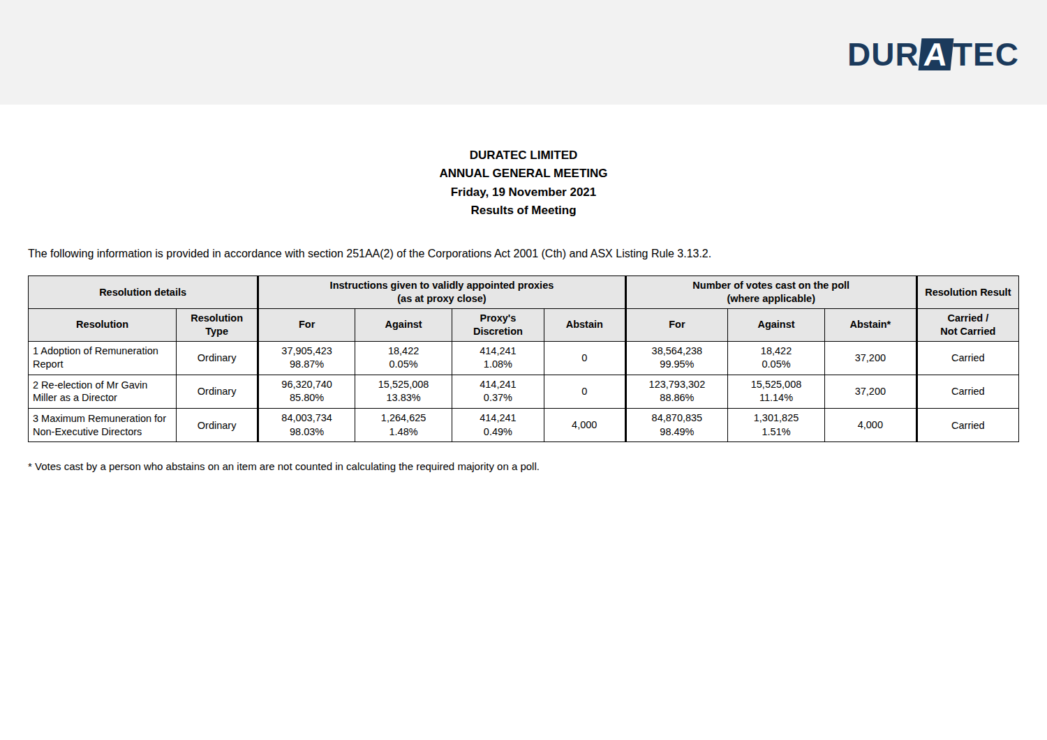DURATEC
DURATEC LIMITED
ANNUAL GENERAL MEETING
Friday, 19 November 2021
Results of Meeting
The following information is provided in accordance with section 251AA(2) of the Corporations Act 2001 (Cth) and ASX Listing Rule 3.13.2.
| Resolution details | Instructions given to validly appointed proxies (as at proxy close) | Number of votes cast on the poll (where applicable) | Resolution Result |
| --- | --- | --- | --- |
| Resolution | Resolution Type | For | Against | Proxy's Discretion | Abstain | For | Against | Abstain* | Carried / Not Carried |
| 1 Adoption of Remuneration Report | Ordinary | 37,905,423 98.87% | 18,422 0.05% | 414,241 1.08% | 0 | 38,564,238 99.95% | 18,422 0.05% | 37,200 | Carried |
| 2 Re-election of Mr Gavin Miller as a Director | Ordinary | 96,320,740 85.80% | 15,525,008 13.83% | 414,241 0.37% | 0 | 123,793,302 88.86% | 15,525,008 11.14% | 37,200 | Carried |
| 3 Maximum Remuneration for Non-Executive Directors | Ordinary | 84,003,734 98.03% | 1,264,625 1.48% | 414,241 0.49% | 4,000 | 84,870,835 98.49% | 1,301,825 1.51% | 4,000 | Carried |
* Votes cast by a person who abstains on an item are not counted in calculating the required majority on a poll.